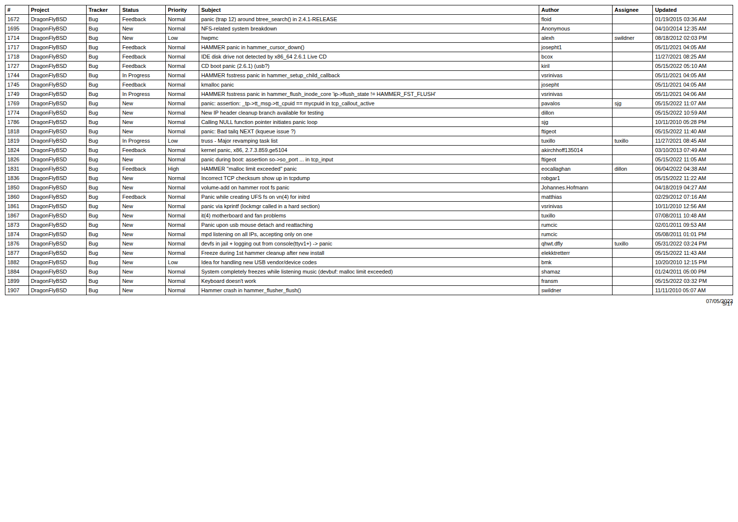| # | Project | Tracker | Status | Priority | Subject | Author | Assignee | Updated |
| --- | --- | --- | --- | --- | --- | --- | --- | --- |
| 1672 | DragonFlyBSD | Bug | Feedback | Normal | panic (trap 12) around btree_search() in 2.4.1-RELEASE | floid | | 01/19/2015 03:36 AM |
| 1695 | DragonFlyBSD | Bug | New | Normal | NFS-related system breakdown | Anonymous | | 04/10/2014 12:35 AM |
| 1714 | DragonFlyBSD | Bug | New | Low | hwpmc | alexh | swildner | 08/18/2012 02:03 PM |
| 1717 | DragonFlyBSD | Bug | Feedback | Normal | HAMMER panic in hammer_cursor_down() | josepht1 | | 05/11/2021 04:05 AM |
| 1718 | DragonFlyBSD | Bug | Feedback | Normal | IDE disk drive not detected by x86_64 2.6.1 Live CD | bcox | | 11/27/2021 08:25 AM |
| 1727 | DragonFlyBSD | Bug | Feedback | Normal | CD boot panic (2.6.1) (usb?) | kiril | | 05/15/2022 05:10 AM |
| 1744 | DragonFlyBSD | Bug | In Progress | Normal | HAMMER fsstress panic in hammer_setup_child_callback | vsrinivas | | 05/11/2021 04:05 AM |
| 1745 | DragonFlyBSD | Bug | Feedback | Normal | kmalloc panic | josepht | | 05/11/2021 04:05 AM |
| 1749 | DragonFlyBSD | Bug | In Progress | Normal | HAMMER fsstress panic in hammer_flush_inode_core 'ip->flush_state != HAMMER_FST_FLUSH' | vsrinivas | | 05/11/2021 04:06 AM |
| 1769 | DragonFlyBSD | Bug | New | Normal | panic: assertion: _tp->tt_msg->tt_cpuid == mycpuid in tcp_callout_active | pavalos | sjg | 05/15/2022 11:07 AM |
| 1774 | DragonFlyBSD | Bug | New | Normal | New IP header cleanup branch available for testing | dillon | | 05/15/2022 10:59 AM |
| 1786 | DragonFlyBSD | Bug | New | Normal | Calling NULL function pointer initiates panic loop | sjg | | 10/11/2010 05:28 PM |
| 1818 | DragonFlyBSD | Bug | New | Normal | panic: Bad tailq NEXT (kqueue issue ?) | ftigeot | | 05/15/2022 11:40 AM |
| 1819 | DragonFlyBSD | Bug | In Progress | Low | truss - Major revamping task list | tuxillo | tuxillo | 11/27/2021 08:45 AM |
| 1824 | DragonFlyBSD | Bug | Feedback | Normal | kernel panic, x86, 2.7.3.859.ge5104 | akirchhoff135014 | | 03/10/2013 07:49 AM |
| 1826 | DragonFlyBSD | Bug | New | Normal | panic during boot: assertion so->so_port ... in tcp_input | ftigeot | | 05/15/2022 11:05 AM |
| 1831 | DragonFlyBSD | Bug | Feedback | High | HAMMER "malloc limit exceeded" panic | eocallaghan | dillon | 06/04/2022 04:38 AM |
| 1836 | DragonFlyBSD | Bug | New | Normal | Incorrect TCP checksum show up in tcpdump | robgar1 | | 05/15/2022 11:22 AM |
| 1850 | DragonFlyBSD | Bug | New | Normal | volume-add on hammer root fs panic | Johannes.Hofmann | | 04/18/2019 04:27 AM |
| 1860 | DragonFlyBSD | Bug | Feedback | Normal | Panic while creating UFS fs on vn(4) for initrd | matthias | | 02/29/2012 07:16 AM |
| 1861 | DragonFlyBSD | Bug | New | Normal | panic via kprintf (lockmgr called in a hard section) | vsrinivas | | 10/11/2010 12:56 AM |
| 1867 | DragonFlyBSD | Bug | New | Normal | it(4) motherboard and fan problems | tuxillo | | 07/08/2011 10:48 AM |
| 1873 | DragonFlyBSD | Bug | New | Normal | Panic upon usb mouse detach and reattaching | rumcic | | 02/01/2011 09:53 AM |
| 1874 | DragonFlyBSD | Bug | New | Normal | mpd listening on all IPs, accepting only on one | rumcic | | 05/08/2011 01:01 PM |
| 1876 | DragonFlyBSD | Bug | New | Normal | devfs in jail + logging out from console(ttyv1+) -> panic | qhwt.dfly | tuxillo | 05/31/2022 03:24 PM |
| 1877 | DragonFlyBSD | Bug | New | Normal | Freeze during 1st hammer cleanup after new install | elekktretterr | | 05/15/2022 11:43 AM |
| 1882 | DragonFlyBSD | Bug | New | Low | Idea for handling new USB vendor/device codes | bmk | | 10/20/2010 12:15 PM |
| 1884 | DragonFlyBSD | Bug | New | Normal | System completely freezes while listening music (devbuf: malloc limit exceeded) | shamaz | | 01/24/2011 05:00 PM |
| 1899 | DragonFlyBSD | Bug | New | Normal | Keyboard doesn't work | fransm | | 05/15/2022 03:32 PM |
| 1907 | DragonFlyBSD | Bug | New | Normal | Hammer crash in hammer_flusher_flush() | swildner | | 11/11/2010 05:07 AM |
07/05/2022
5/17